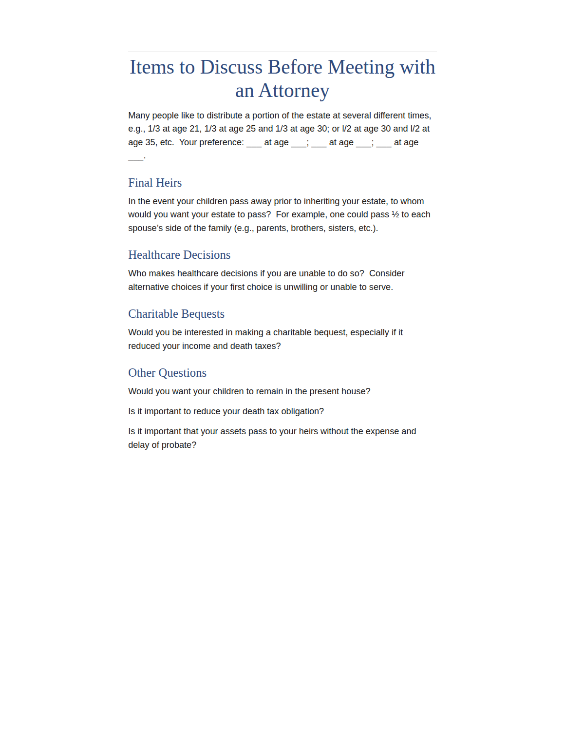Items to Discuss Before Meeting with an Attorney
Many people like to distribute a portion of the estate at several different times, e.g., 1/3 at age 21, 1/3 at age 25 and 1/3 at age 30; or l/2 at age 30 and l/2 at age 35, etc. Your preference: ___ at age ___; ___ at age ___; ___ at age ___.
Final Heirs
In the event your children pass away prior to inheriting your estate, to whom would you want your estate to pass? For example, one could pass ½ to each spouse’s side of the family (e.g., parents, brothers, sisters, etc.).
Healthcare Decisions
Who makes healthcare decisions if you are unable to do so? Consider alternative choices if your first choice is unwilling or unable to serve.
Charitable Bequests
Would you be interested in making a charitable bequest, especially if it reduced your income and death taxes?
Other Questions
Would you want your children to remain in the present house?
Is it important to reduce your death tax obligation?
Is it important that your assets pass to your heirs without the expense and delay of probate?